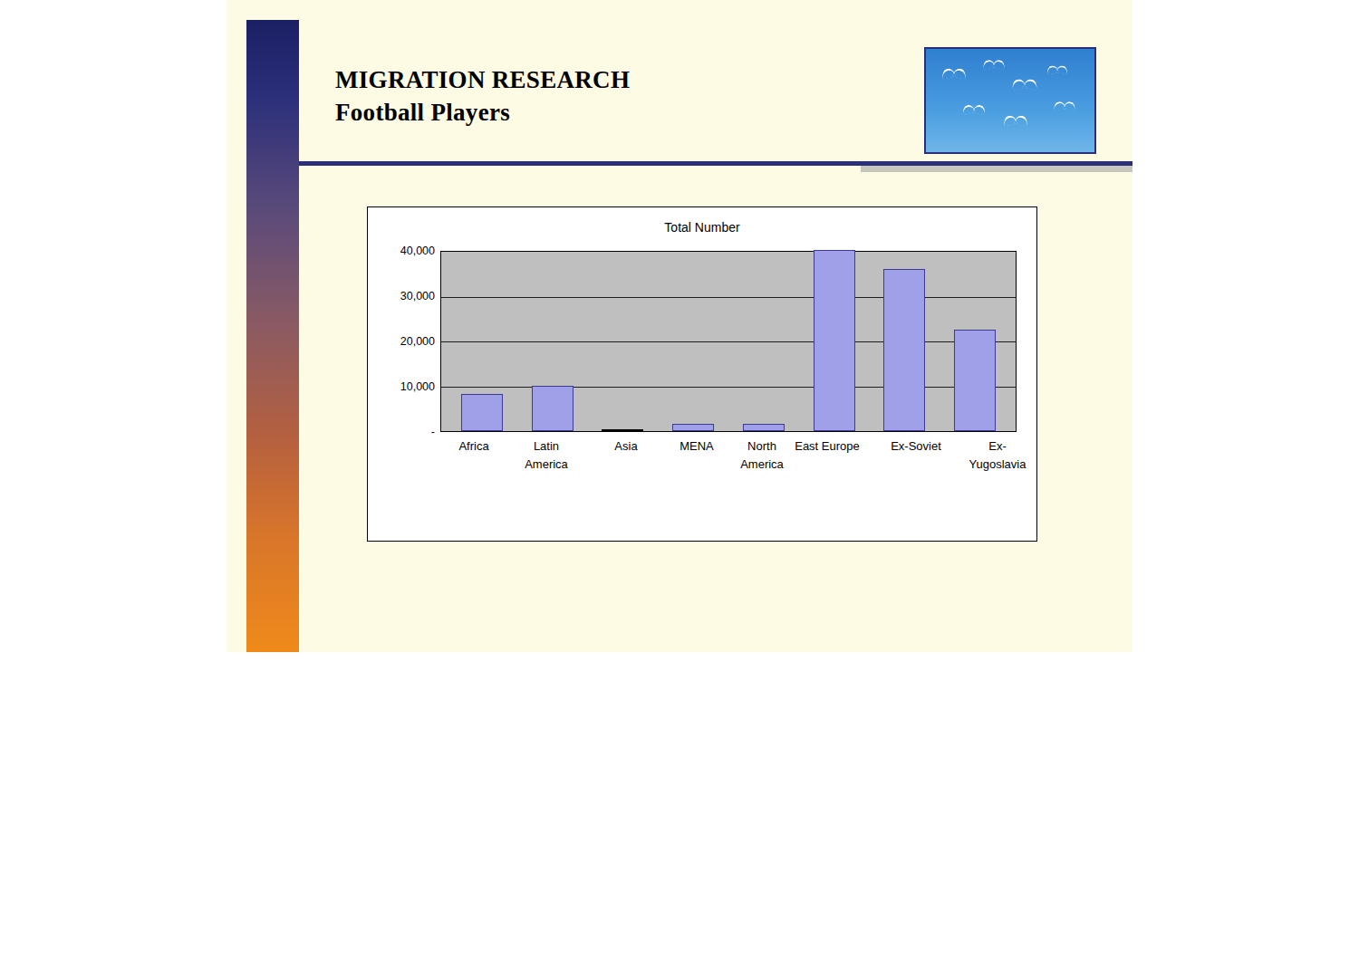MIGRATION RESEARCH Football Players
Total Number
40,000 30,000 20,000 10,000 -
Africa
Latin America
Asia
MENA
North America
East Europe
Ex-Soviet
Ex-Yugoslavia